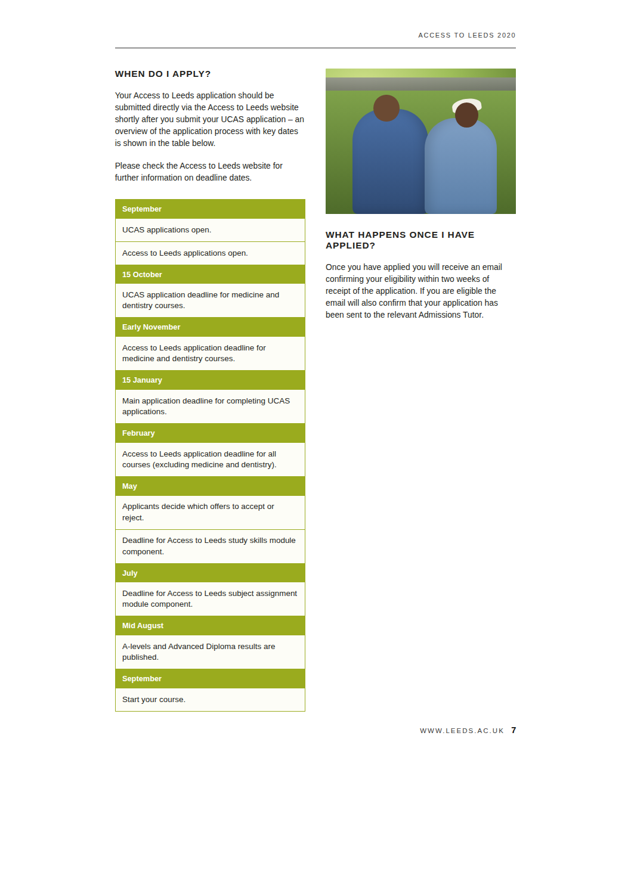Access to Leeds 2020
When do I apply?
Your Access to Leeds application should be submitted directly via the Access to Leeds website shortly after you submit your UCAS application – an overview of the application process with key dates is shown in the table below.
Please check the Access to Leeds website for further information on deadline dates.
| September |
| --- |
| UCAS applications open. |
| Access to Leeds applications open. |
| 15 October |
| UCAS application deadline for medicine and dentistry courses. |
| Early November |
| Access to Leeds application deadline for medicine and dentistry courses. |
| 15 January |
| Main application deadline for completing UCAS applications. |
| February |
| Access to Leeds application deadline for all courses (excluding medicine and dentistry). |
| May |
| Applicants decide which offers to accept or reject. |
| Deadline for Access to Leeds study skills module component. |
| July |
| Deadline for Access to Leeds subject assignment module component. |
| Mid August |
| A-levels and Advanced Diploma results are published. |
| September |
| Start your course. |
What happens once I have applied?
Once you have applied you will receive an email confirming your eligibility within two weeks of receipt of the application. If you are eligible the email will also confirm that your application has been sent to the relevant Admissions Tutor.
www.leeds.ac.uk 7